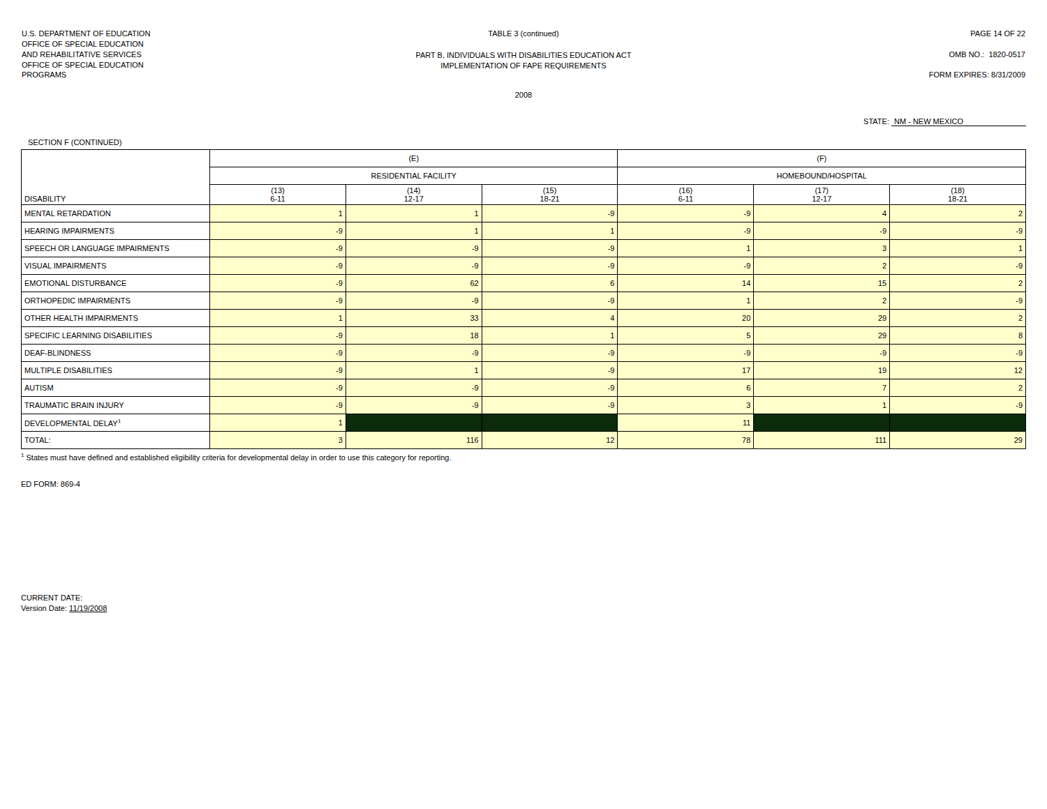| U.S. DEPARTMENT OF EDUCATION OFFICE OF SPECIAL EDUCATION AND REHABILITATIVE SERVICES OFFICE OF SPECIAL EDUCATION PROGRAMS | TABLE 3 (continued) PART B, INDIVIDUALS WITH DISABILITIES EDUCATION ACT IMPLEMENTATION OF FAPE REQUIREMENTS | PAGE 14 OF 22 OMB NO.: 1820-0517 FORM EXPIRES: 8/31/2009 |
2008
STATE: NM - NEW MEXICO
SECTION F (CONTINUED)
| DISABILITY | (E) | (F) |
| --- | --- | --- |
| RESIDENTIAL FACILITY | HOMEBOUND/HOSPITAL |
| (13) 6-11 | (14) 12-17 | (15) 18-21 | (16) 6-11 | (17) 12-17 | (18) 18-21 |
| MENTAL RETARDATION | 1 | 1 | -9 | -9 | 4 | 2 |
| HEARING IMPAIRMENTS | -9 | 1 | 1 | -9 | -9 | -9 |
| SPEECH OR LANGUAGE IMPAIRMENTS | -9 | -9 | -9 | 1 | 3 | 1 |
| VISUAL IMPAIRMENTS | -9 | -9 | -9 | -9 | 2 | -9 |
| EMOTIONAL DISTURBANCE | -9 | 62 | 6 | 14 | 15 | 2 |
| ORTHOPEDIC IMPAIRMENTS | -9 | -9 | -9 | 1 | 2 | -9 |
| OTHER HEALTH IMPAIRMENTS | 1 | 33 | 4 | 20 | 29 | 2 |
| SPECIFIC LEARNING DISABILITIES | -9 | 18 | 1 | 5 | 29 | 8 |
| DEAF-BLINDNESS | -9 | -9 | -9 | -9 | -9 | -9 |
| MULTIPLE DISABILITIES | -9 | 1 | -9 | 17 | 19 | 12 |
| AUTISM | -9 | -9 | -9 | 6 | 7 | 2 |
| TRAUMATIC BRAIN INJURY | -9 | -9 | -9 | 3 | 1 | -9 |
| DEVELOPMENTAL DELAY 1 | 1 | | | 11 | | |
| TOTAL: | 3 | 116 | 12 | 78 | 111 | 29 |
1 States must have defined and established eligibility criteria for developmental delay in order to use this category for reporting.
ED FORM: 869-4
CURRENT DATE:
Version Date: 11/19/2008